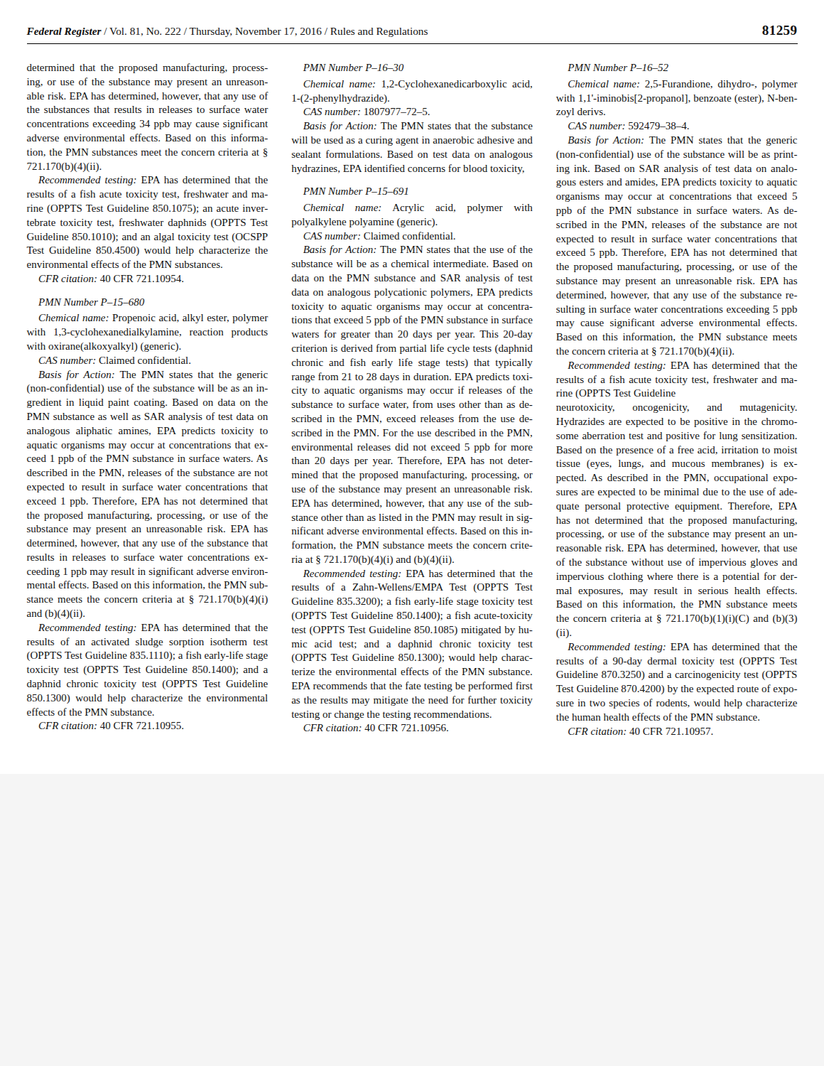Federal Register / Vol. 81, No. 222 / Thursday, November 17, 2016 / Rules and Regulations
81259
determined that the proposed manufacturing, processing, or use of the substance may present an unreasonable risk. EPA has determined, however, that any use of the substances that results in releases to surface water concentrations exceeding 34 ppb may cause significant adverse environmental effects. Based on this information, the PMN substances meet the concern criteria at § 721.170(b)(4)(ii).
Recommended testing: EPA has determined that the results of a fish acute toxicity test, freshwater and marine (OPPTS Test Guideline 850.1075); an acute invertebrate toxicity test, freshwater daphnids (OPPTS Test Guideline 850.1010); and an algal toxicity test (OCSPP Test Guideline 850.4500) would help characterize the environmental effects of the PMN substances.
CFR citation: 40 CFR 721.10954.
PMN Number P–15–680
Chemical name: Propenoic acid, alkyl ester, polymer with 1,3-cyclohexanedialkylamine, reaction products with oxirane(alkoxyalkyl) (generic).
CAS number: Claimed confidential.
Basis for Action: The PMN states that the generic (non-confidential) use of the substance will be as an ingredient in liquid paint coating. Based on data on the PMN substance as well as SAR analysis of test data on analogous aliphatic amines, EPA predicts toxicity to aquatic organisms may occur at concentrations that exceed 1 ppb of the PMN substance in surface waters. As described in the PMN, releases of the substance are not expected to result in surface water concentrations that exceed 1 ppb. Therefore, EPA has not determined that the proposed manufacturing, processing, or use of the substance may present an unreasonable risk. EPA has determined, however, that any use of the substance that results in releases to surface water concentrations exceeding 1 ppb may result in significant adverse environmental effects. Based on this information, the PMN substance meets the concern criteria at § 721.170(b)(4)(i) and (b)(4)(ii).
Recommended testing: EPA has determined that the results of an activated sludge sorption isotherm test (OPPTS Test Guideline 835.1110); a fish early-life stage toxicity test (OPPTS Test Guideline 850.1400); and a daphnid chronic toxicity test (OPPTS Test Guideline 850.1300) would help characterize the environmental effects of the PMN substance.
CFR citation: 40 CFR 721.10955.
PMN Number P–16–30
Chemical name: 1,2-Cyclohexanedicarboxylic acid, 1-(2-phenylhydrazide).
CAS number: 1807977–72–5.
Basis for Action: The PMN states that the substance will be used as a curing agent in anaerobic adhesive and sealant formulations. Based on test data on analogous hydrazines, EPA identified concerns for blood toxicity,
PMN Number P–15–691
Chemical name: Acrylic acid, polymer with polyalkylene polyamine (generic).
CAS number: Claimed confidential.
Basis for Action: The PMN states that the use of the substance will be as a chemical intermediate. Based on data on the PMN substance and SAR analysis of test data on analogous polycationic polymers, EPA predicts toxicity to aquatic organisms may occur at concentrations that exceed 5 ppb of the PMN substance in surface waters for greater than 20 days per year. This 20-day criterion is derived from partial life cycle tests (daphnid chronic and fish early life stage tests) that typically range from 21 to 28 days in duration. EPA predicts toxicity to aquatic organisms may occur if releases of the substance to surface water, from uses other than as described in the PMN, exceed releases from the use described in the PMN. For the use described in the PMN, environmental releases did not exceed 5 ppb for more than 20 days per year. Therefore, EPA has not determined that the proposed manufacturing, processing, or use of the substance may present an unreasonable risk. EPA has determined, however, that any use of the substance other than as listed in the PMN may result in significant adverse environmental effects. Based on this information, the PMN substance meets the concern criteria at § 721.170(b)(4)(i) and (b)(4)(ii).
Recommended testing: EPA has determined that the results of a Zahn-Wellens/EMPA Test (OPPTS Test Guideline 835.3200); a fish early-life stage toxicity test (OPPTS Test Guideline 850.1400); a fish acute-toxicity test (OPPTS Test Guideline 850.1085) mitigated by humic acid test; and a daphnid chronic toxicity test (OPPTS Test Guideline 850.1300); would help characterize the environmental effects of the PMN substance. EPA recommends that the fate testing be performed first as the results may mitigate the need for further toxicity testing or change the testing recommendations.
CFR citation: 40 CFR 721.10956.
PMN Number P–16–52
Chemical name: 2,5-Furandione, dihydro-, polymer with 1,1'-iminobis[2-propanol], benzoate (ester), N-benzoyl derivs.
CAS number: 592479–38–4.
Basis for Action: The PMN states that the generic (non-confidential) use of the substance will be as printing ink. Based on SAR analysis of test data on analogous esters and amides, EPA predicts toxicity to aquatic organisms may occur at concentrations that exceed 5 ppb of the PMN substance in surface waters. As described in the PMN, releases of the substance are not expected to result in surface water concentrations that exceed 5 ppb. Therefore, EPA has not determined that the proposed manufacturing, processing, or use of the substance may present an unreasonable risk. EPA has determined, however, that any use of the substance resulting in surface water concentrations exceeding 5 ppb may cause significant adverse environmental effects. Based on this information, the PMN substance meets the concern criteria at § 721.170(b)(4)(ii).
Recommended testing: EPA has determined that the results of a fish acute toxicity test, freshwater and marine (OPPTS Test Guideline
neurotoxicity, oncogenicity, and mutagenicity. Hydrazides are expected to be positive in the chromosome aberration test and positive for lung sensitization. Based on the presence of a free acid, irritation to moist tissue (eyes, lungs, and mucous membranes) is expected. As described in the PMN, occupational exposures are expected to be minimal due to the use of adequate personal protective equipment. Therefore, EPA has not determined that the proposed manufacturing, processing, or use of the substance may present an unreasonable risk. EPA has determined, however, that use of the substance without use of impervious gloves and impervious clothing where there is a potential for dermal exposures, may result in serious health effects. Based on this information, the PMN substance meets the concern criteria at § 721.170(b)(1)(i)(C) and (b)(3)(ii).
Recommended testing: EPA has determined that the results of a 90-day dermal toxicity test (OPPTS Test Guideline 870.3250) and a carcinogenicity test (OPPTS Test Guideline 870.4200) by the expected route of exposure in two species of rodents, would help characterize the human health effects of the PMN substance.
CFR citation: 40 CFR 721.10957.